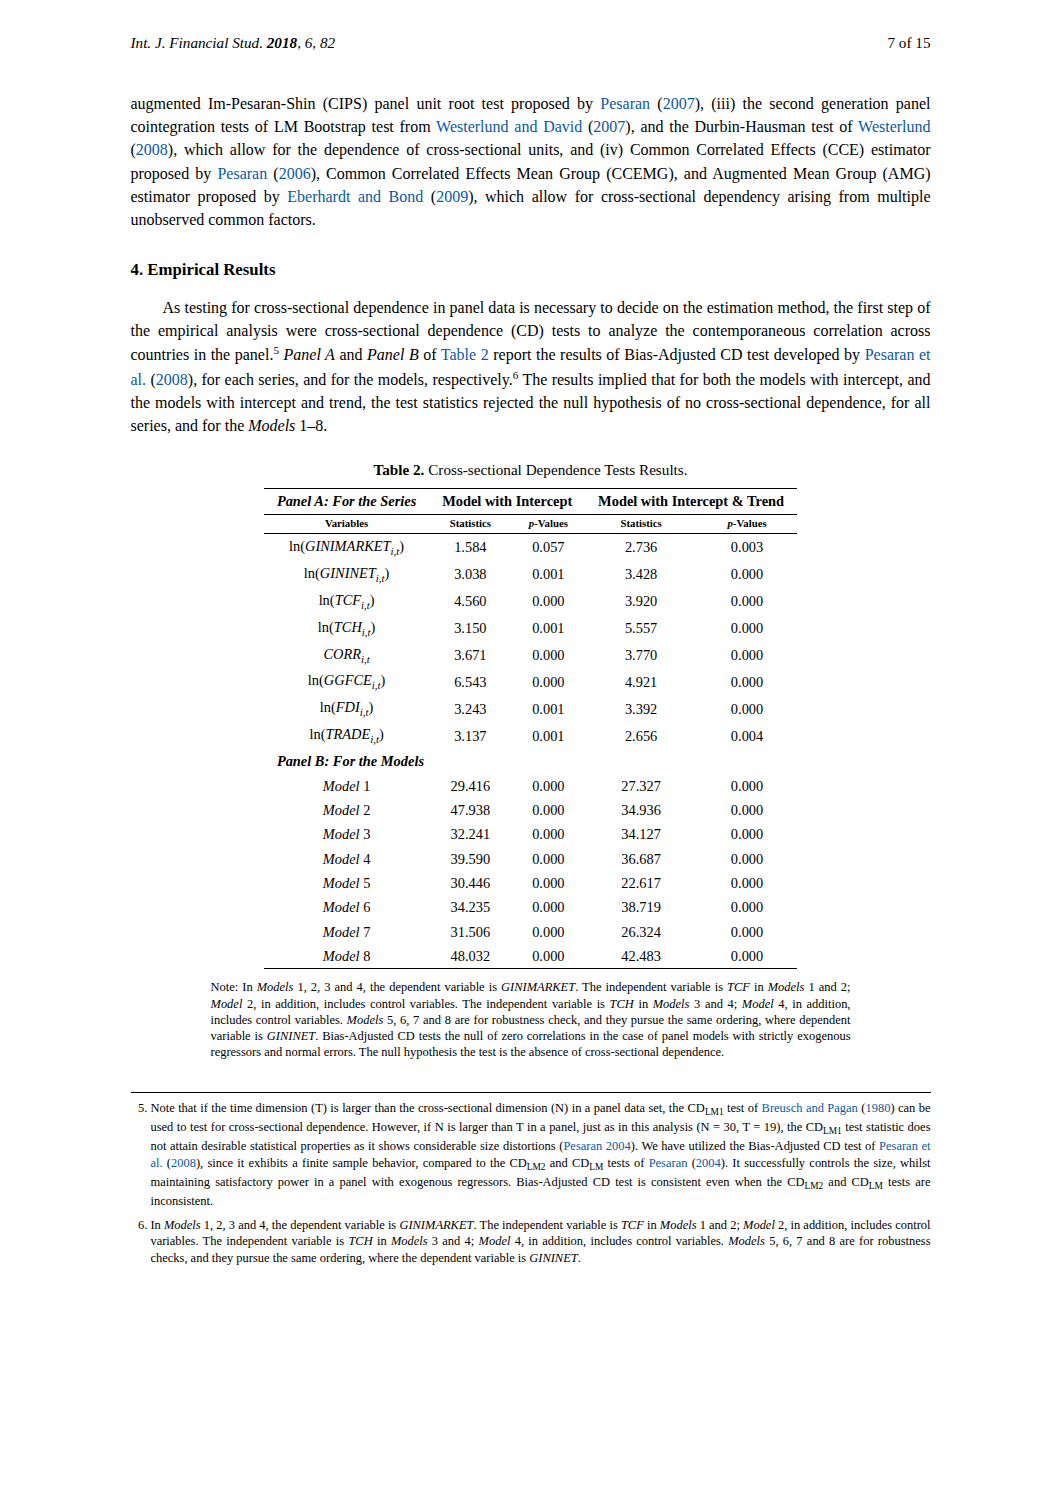Int. J. Financial Stud. 2018, 6, 82
7 of 15
augmented Im-Pesaran-Shin (CIPS) panel unit root test proposed by Pesaran (2007), (iii) the second generation panel cointegration tests of LM Bootstrap test from Westerlund and David (2007), and the Durbin-Hausman test of Westerlund (2008), which allow for the dependence of cross-sectional units, and (iv) Common Correlated Effects (CCE) estimator proposed by Pesaran (2006), Common Correlated Effects Mean Group (CCEMG), and Augmented Mean Group (AMG) estimator proposed by Eberhardt and Bond (2009), which allow for cross-sectional dependency arising from multiple unobserved common factors.
4. Empirical Results
As testing for cross-sectional dependence in panel data is necessary to decide on the estimation method, the first step of the empirical analysis were cross-sectional dependence (CD) tests to analyze the contemporaneous correlation across countries in the panel.5 Panel A and Panel B of Table 2 report the results of Bias-Adjusted CD test developed by Pesaran et al. (2008), for each series, and for the models, respectively.6 The results implied that for both the models with intercept, and the models with intercept and trend, the test statistics rejected the null hypothesis of no cross-sectional dependence, for all series, and for the Models 1–8.
Table 2. Cross-sectional Dependence Tests Results.
| Panel A: For the Series | Model with Intercept | Model with Intercept & Trend |
| --- | --- | --- |
| Variables | Statistics | p -Values | Statistics | p -Values |
| ln( GINIMARKET i,t ) | 1.584 | 0.057 | 2.736 | 0.003 |
| ln( GININET i,t ) | 3.038 | 0.001 | 3.428 | 0.000 |
| ln( TCF i,t ) | 4.560 | 0.000 | 3.920 | 0.000 |
| ln( TCH i,t ) | 3.150 | 0.001 | 5.557 | 0.000 |
| CORR i,t | 3.671 | 0.000 | 3.770 | 0.000 |
| ln( GGFCE i,t ) | 6.543 | 0.000 | 4.921 | 0.000 |
| ln( FDI i,t ) | 3.243 | 0.001 | 3.392 | 0.000 |
| ln( TRADE i,t ) | 3.137 | 0.001 | 2.656 | 0.004 |
| Panel B: For the Models |
| Model 1 | 29.416 | 0.000 | 27.327 | 0.000 |
| Model 2 | 47.938 | 0.000 | 34.936 | 0.000 |
| Model 3 | 32.241 | 0.000 | 34.127 | 0.000 |
| Model 4 | 39.590 | 0.000 | 36.687 | 0.000 |
| Model 5 | 30.446 | 0.000 | 22.617 | 0.000 |
| Model 6 | 34.235 | 0.000 | 38.719 | 0.000 |
| Model 7 | 31.506 | 0.000 | 26.324 | 0.000 |
| Model 8 | 48.032 | 0.000 | 42.483 | 0.000 |
Note: In Models 1, 2, 3 and 4, the dependent variable is GINIMARKET. The independent variable is TCF in Models 1 and 2; Model 2, in addition, includes control variables. The independent variable is TCH in Models 3 and 4; Model 4, in addition, includes control variables. Models 5, 6, 7 and 8 are for robustness check, and they pursue the same ordering, where dependent variable is GININET. Bias-Adjusted CD tests the null of zero correlations in the case of panel models with strictly exogenous regressors and normal errors. The null hypothesis the test is the absence of cross-sectional dependence.
Note that if the time dimension (T) is larger than the cross-sectional dimension (N) in a panel data set, the CDLM1 test of Breusch and Pagan (1980) can be used to test for cross-sectional dependence. However, if N is larger than T in a panel, just as in this analysis (N = 30, T = 19), the CDLM1 test statistic does not attain desirable statistical properties as it shows considerable size distortions (Pesaran 2004). We have utilized the Bias-Adjusted CD test of Pesaran et al. (2008), since it exhibits a finite sample behavior, compared to the CDLM2 and CDLM tests of Pesaran (2004). It successfully controls the size, whilst maintaining satisfactory power in a panel with exogenous regressors. Bias-Adjusted CD test is consistent even when the CDLM2 and CDLM tests are inconsistent.
In Models 1, 2, 3 and 4, the dependent variable is GINIMARKET. The independent variable is TCF in Models 1 and 2; Model 2, in addition, includes control variables. The independent variable is TCH in Models 3 and 4; Model 4, in addition, includes control variables. Models 5, 6, 7 and 8 are for robustness checks, and they pursue the same ordering, where the dependent variable is GININET.